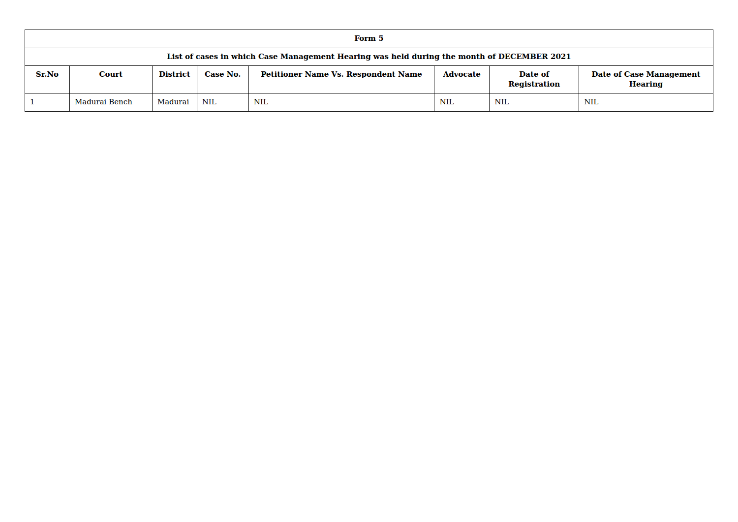| Form 5 |
| List of cases in which Case Management Hearing was held during the month of DECEMBER 2021 |
| Sr.No | Court | District | Case No. | Petitioner Name Vs. Respondent Name | Advocate | Date of Registration | Date of Case Management Hearing |
| 1 | Madurai Bench | Madurai | NIL | NIL | NIL | NIL | NIL |